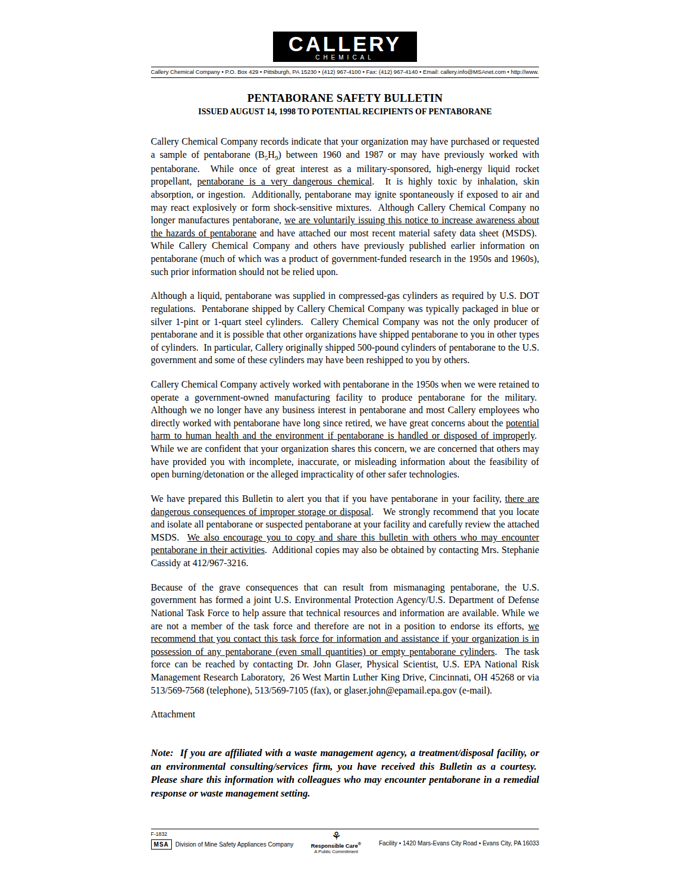CALLERY CHEMICAL
Callery Chemical Company • P.O. Box 429 • Pittsburgh, PA 15230 • (412) 967-4100 • Fax: (412) 967-4140 • Email: callery.info@MSAnet.com • http://www.callery.com
PENTABORANE SAFETY BULLETIN
ISSUED AUGUST 14, 1998 TO POTENTIAL RECIPIENTS OF PENTABORANE
Callery Chemical Company records indicate that your organization may have purchased or requested a sample of pentaborane (B5H9) between 1960 and 1987 or may have previously worked with pentaborane. While once of great interest as a military-sponsored, high-energy liquid rocket propellant, pentaborane is a very dangerous chemical. It is highly toxic by inhalation, skin absorption, or ingestion. Additionally, pentaborane may ignite spontaneously if exposed to air and may react explosively or form shock-sensitive mixtures. Although Callery Chemical Company no longer manufactures pentaborane, we are voluntarily issuing this notice to increase awareness about the hazards of pentaborane and have attached our most recent material safety data sheet (MSDS). While Callery Chemical Company and others have previously published earlier information on pentaborane (much of which was a product of government-funded research in the 1950s and 1960s), such prior information should not be relied upon.
Although a liquid, pentaborane was supplied in compressed-gas cylinders as required by U.S. DOT regulations. Pentaborane shipped by Callery Chemical Company was typically packaged in blue or silver 1-pint or 1-quart steel cylinders. Callery Chemical Company was not the only producer of pentaborane and it is possible that other organizations have shipped pentaborane to you in other types of cylinders. In particular, Callery originally shipped 500-pound cylinders of pentaborane to the U.S. government and some of these cylinders may have been reshipped to you by others.
Callery Chemical Company actively worked with pentaborane in the 1950s when we were retained to operate a government-owned manufacturing facility to produce pentaborane for the military. Although we no longer have any business interest in pentaborane and most Callery employees who directly worked with pentaborane have long since retired, we have great concerns about the potential harm to human health and the environment if pentaborane is handled or disposed of improperly. While we are confident that your organization shares this concern, we are concerned that others may have provided you with incomplete, inaccurate, or misleading information about the feasibility of open burning/detonation or the alleged impracticality of other safer technologies.
We have prepared this Bulletin to alert you that if you have pentaborane in your facility, there are dangerous consequences of improper storage or disposal. We strongly recommend that you locate and isolate all pentaborane or suspected pentaborane at your facility and carefully review the attached MSDS. We also encourage you to copy and share this bulletin with others who may encounter pentaborane in their activities. Additional copies may also be obtained by contacting Mrs. Stephanie Cassidy at 412/967-3216.
Because of the grave consequences that can result from mismanaging pentaborane, the U.S. government has formed a joint U.S. Environmental Protection Agency/U.S. Department of Defense National Task Force to help assure that technical resources and information are available. While we are not a member of the task force and therefore are not in a position to endorse its efforts, we recommend that you contact this task force for information and assistance if your organization is in possession of any pentaborane (even small quantities) or empty pentaborane cylinders. The task force can be reached by contacting Dr. John Glaser, Physical Scientist, U.S. EPA National Risk Management Research Laboratory, 26 West Martin Luther King Drive, Cincinnati, OH 45268 or via 513/569-7568 (telephone), 513/569-7105 (fax), or glaser.john@epamail.epa.gov (e-mail).
Attachment
Note: If you are affiliated with a waste management agency, a treatment/disposal facility, or an environmental consulting/services firm, you have received this Bulletin as a courtesy. Please share this information with colleagues who may encounter pentaborane in a remedial response or waste management setting.
F-1832
MSA Division of Mine Safety Appliances Company
⚘ Responsible Care® A Public Commitment
Facility • 1420 Mars-Evans City Road • Evans City, PA 16033